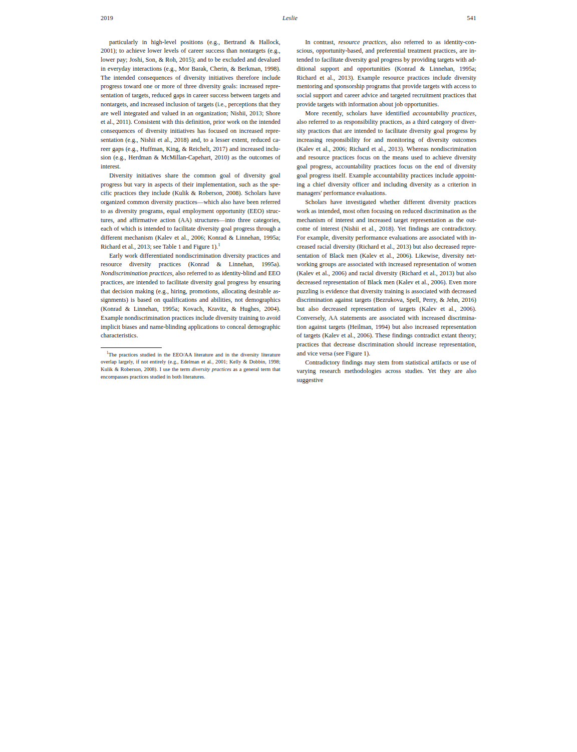2019 Leslie 541
particularly in high-level positions (e.g., Bertrand & Hallock, 2001); to achieve lower levels of career success than nontargets (e.g., lower pay; Joshi, Son, & Roh, 2015); and to be excluded and devalued in everyday interactions (e.g., Mor Barak, Cherin, & Berkman, 1998). The intended consequences of diversity initiatives therefore include progress toward one or more of three diversity goals: increased representation of targets, reduced gaps in career success between targets and nontargets, and increased inclusion of targets (i.e., perceptions that they are well integrated and valued in an organization; Nishii, 2013; Shore et al., 2011). Consistent with this definition, prior work on the intended consequences of diversity initiatives has focused on increased representation (e.g., Nishii et al., 2018) and, to a lesser extent, reduced career gaps (e.g., Huffman, King, & Reichelt, 2017) and increased inclusion (e.g., Herdman & McMillan-Capehart, 2010) as the outcomes of interest.
Diversity initiatives share the common goal of diversity goal progress but vary in aspects of their implementation, such as the specific practices they include (Kulik & Roberson, 2008). Scholars have organized common diversity practices—which also have been referred to as diversity programs, equal employment opportunity (EEO) structures, and affirmative action (AA) structures—into three categories, each of which is intended to facilitate diversity goal progress through a different mechanism (Kalev et al., 2006; Konrad & Linnehan, 1995a; Richard et al., 2013; see Table 1 and Figure 1).1
Early work differentiated nondiscrimination diversity practices and resource diversity practices (Konrad & Linnehan, 1995a). Nondiscrimination practices, also referred to as identity-blind and EEO practices, are intended to facilitate diversity goal progress by ensuring that decision making (e.g., hiring, promotions, allocating desirable assignments) is based on qualifications and abilities, not demographics (Konrad & Linnehan, 1995a; Kovach, Kravitz, & Hughes, 2004). Example nondiscrimination practices include diversity training to avoid implicit biases and name-blinding applications to conceal demographic characteristics.
1The practices studied in the EEO/AA literature and in the diversity literature overlap largely, if not entirely (e.g., Edelman et al., 2001; Kelly & Dobbin, 1998; Kulik & Roberson, 2008). I use the term diversity practices as a general term that encompasses practices studied in both literatures.
In contrast, resource practices, also referred to as identity-conscious, opportunity-based, and preferential treatment practices, are intended to facilitate diversity goal progress by providing targets with additional support and opportunities (Konrad & Linnehan, 1995a; Richard et al., 2013). Example resource practices include diversity mentoring and sponsorship programs that provide targets with access to social support and career advice and targeted recruitment practices that provide targets with information about job opportunities.
More recently, scholars have identified accountability practices, also referred to as responsibility practices, as a third category of diversity practices that are intended to facilitate diversity goal progress by increasing responsibility for and monitoring of diversity outcomes (Kalev et al., 2006; Richard et al., 2013). Whereas nondiscrimination and resource practices focus on the means used to achieve diversity goal progress, accountability practices focus on the end of diversity goal progress itself. Example accountability practices include appointing a chief diversity officer and including diversity as a criterion in managers' performance evaluations.
Scholars have investigated whether different diversity practices work as intended, most often focusing on reduced discrimination as the mechanism of interest and increased target representation as the outcome of interest (Nishii et al., 2018). Yet findings are contradictory. For example, diversity performance evaluations are associated with increased racial diversity (Richard et al., 2013) but also decreased representation of Black men (Kalev et al., 2006). Likewise, diversity networking groups are associated with increased representation of women (Kalev et al., 2006) and racial diversity (Richard et al., 2013) but also decreased representation of Black men (Kalev et al., 2006). Even more puzzling is evidence that diversity training is associated with decreased discrimination against targets (Bezrukova, Spell, Perry, & Jehn, 2016) but also decreased representation of targets (Kalev et al., 2006). Conversely, AA statements are associated with increased discrimination against targets (Heilman, 1994) but also increased representation of targets (Kalev et al., 2006). These findings contradict extant theory; practices that decrease discrimination should increase representation, and vice versa (see Figure 1).
Contradictory findings may stem from statistical artifacts or use of varying research methodologies across studies. Yet they are also suggestive